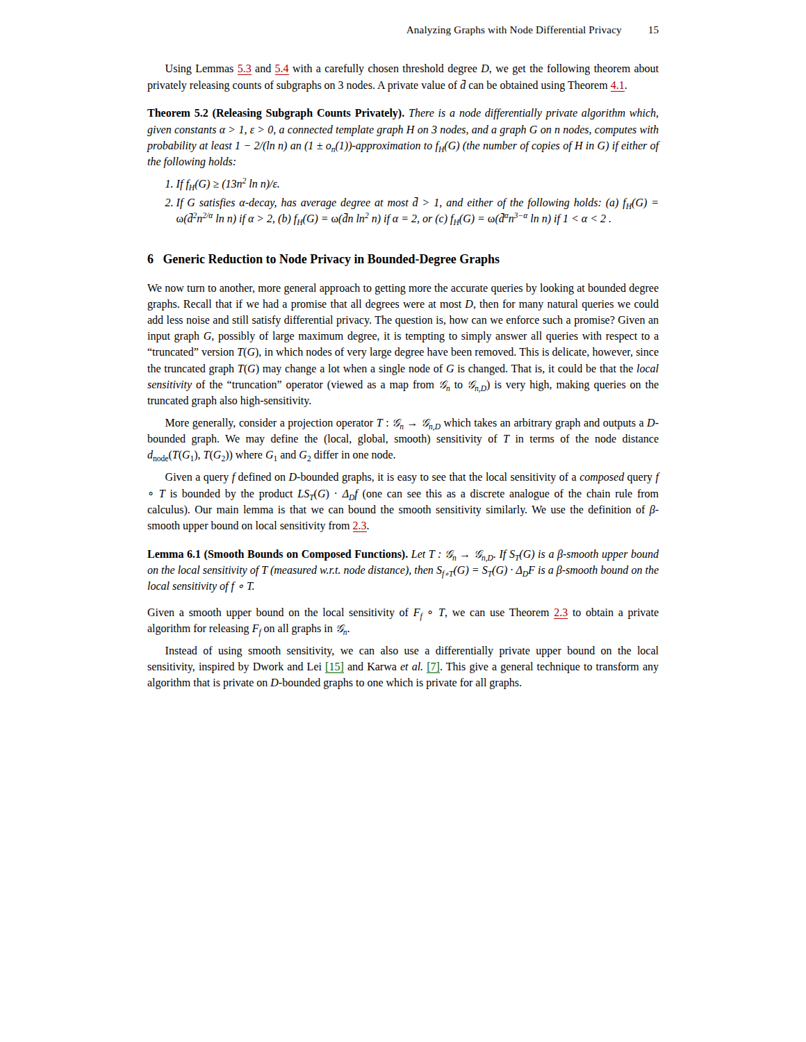Analyzing Graphs with Node Differential Privacy 15
Using Lemmas 5.3 and 5.4 with a carefully chosen threshold degree D, we get the following theorem about privately releasing counts of subgraphs on 3 nodes. A private value of d̄ can be obtained using Theorem 4.1.
Theorem 5.2 (Releasing Subgraph Counts Privately). There is a node differentially private algorithm which, given constants α > 1, ε > 0, a connected template graph H on 3 nodes, and a graph G on n nodes, computes with probability at least 1 − 2/(ln n) an (1 ± on(1))-approximation to fH(G) (the number of copies of H in G) if either of the following holds:
If fH(G) ≥ (13n2 ln n)/ε.
If G satisfies α-decay, has average degree at most d̄ > 1, and either of the following holds: (a) fH(G) = ω(d̄2n2/α ln n) if α > 2, (b) fH(G) = ω(d̄n ln2 n) if α = 2, or (c) fH(G) = ω(d̄αn3−α ln n) if 1 < α < 2 .
6 Generic Reduction to Node Privacy in Bounded-Degree Graphs
We now turn to another, more general approach to getting more the accurate queries by looking at bounded degree graphs. Recall that if we had a promise that all degrees were at most D, then for many natural queries we could add less noise and still satisfy differential privacy. The question is, how can we enforce such a promise? Given an input graph G, possibly of large maximum degree, it is tempting to simply answer all queries with respect to a “truncated” version T(G), in which nodes of very large degree have been removed. This is delicate, however, since the truncated graph T(G) may change a lot when a single node of G is changed. That is, it could be that the local sensitivity of the “truncation” operator (viewed as a map from 𝒢n to 𝒢n,D) is very high, making queries on the truncated graph also high-sensitivity.
More generally, consider a projection operator T : 𝒢n → 𝒢n,D which takes an arbitrary graph and outputs a D-bounded graph. We may define the (local, global, smooth) sensitivity of T in terms of the node distance dnode(T(G1), T(G2)) where G1 and G2 differ in one node.
Given a query f defined on D-bounded graphs, it is easy to see that the local sensitivity of a composed query f ∘ T is bounded by the product LST(G) · ΔDf (one can see this as a discrete analogue of the chain rule from calculus). Our main lemma is that we can bound the smooth sensitivity similarly. We use the definition of β-smooth upper bound on local sensitivity from 2.3.
Lemma 6.1 (Smooth Bounds on Composed Functions). Let T : 𝒢n → 𝒢n,D. If ST(G) is a β-smooth upper bound on the local sensitivity of T (measured w.r.t. node distance), then Sf∘T(G) = ST(G) · ΔDF is a β-smooth bound on the local sensitivity of f ∘ T.
Given a smooth upper bound on the local sensitivity of Ff ∘ T, we can use Theorem 2.3 to obtain a private algorithm for releasing Ff on all graphs in 𝒢n.
Instead of using smooth sensitivity, we can also use a differentially private upper bound on the local sensitivity, inspired by Dwork and Lei [15] and Karwa et al. [7]. This give a general technique to transform any algorithm that is private on D-bounded graphs to one which is private for all graphs.